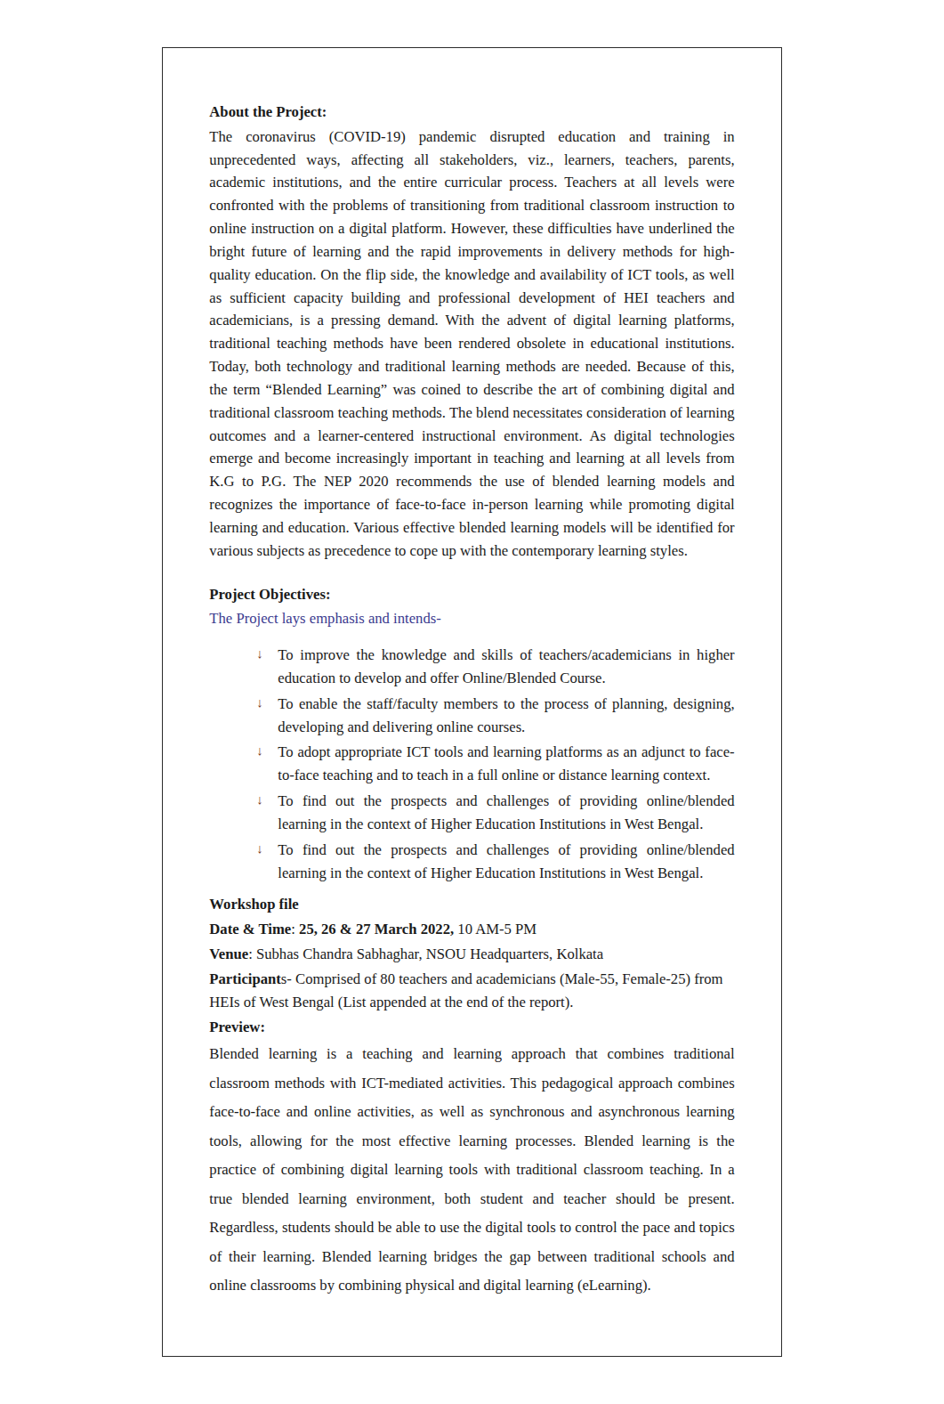About the Project:
The coronavirus (COVID-19) pandemic disrupted education and training in unprecedented ways, affecting all stakeholders, viz., learners, teachers, parents, academic institutions, and the entire curricular process. Teachers at all levels were confronted with the problems of transitioning from traditional classroom instruction to online instruction on a digital platform. However, these difficulties have underlined the bright future of learning and the rapid improvements in delivery methods for high-quality education. On the flip side, the knowledge and availability of ICT tools, as well as sufficient capacity building and professional development of HEI teachers and academicians, is a pressing demand. With the advent of digital learning platforms, traditional teaching methods have been rendered obsolete in educational institutions. Today, both technology and traditional learning methods are needed. Because of this, the term “Blended Learning” was coined to describe the art of combining digital and traditional classroom teaching methods. The blend necessitates consideration of learning outcomes and a learner-centered instructional environment. As digital technologies emerge and become increasingly important in teaching and learning at all levels from K.G to P.G. The NEP 2020 recommends the use of blended learning models and recognizes the importance of face-to-face in-person learning while promoting digital learning and education. Various effective blended learning models will be identified for various subjects as precedence to cope up with the contemporary learning styles.
Project Objectives:
The Project lays emphasis and intends-
To improve the knowledge and skills of teachers/academicians in higher education to develop and offer Online/Blended Course.
To enable the staff/faculty members to the process of planning, designing, developing and delivering online courses.
To adopt appropriate ICT tools and learning platforms as an adjunct to face-to-face teaching and to teach in a full online or distance learning context.
To find out the prospects and challenges of providing online/blended learning in the context of Higher Education Institutions in West Bengal.
To find out the prospects and challenges of providing online/blended learning in the context of Higher Education Institutions in West Bengal.
Workshop file
Date & Time: 25, 26 & 27 March 2022, 10 AM-5 PM
Venue: Subhas Chandra Sabhaghar, NSOU Headquarters, Kolkata
Participants- Comprised of 80 teachers and academicians (Male-55, Female-25) from HEIs of West Bengal (List appended at the end of the report).
Preview:
Blended learning is a teaching and learning approach that combines traditional classroom methods with ICT-mediated activities. This pedagogical approach combines face-to-face and online activities, as well as synchronous and asynchronous learning tools, allowing for the most effective learning processes. Blended learning is the practice of combining digital learning tools with traditional classroom teaching. In a true blended learning environment, both student and teacher should be present. Regardless, students should be able to use the digital tools to control the pace and topics of their learning. Blended learning bridges the gap between traditional schools and online classrooms by combining physical and digital learning (eLearning).